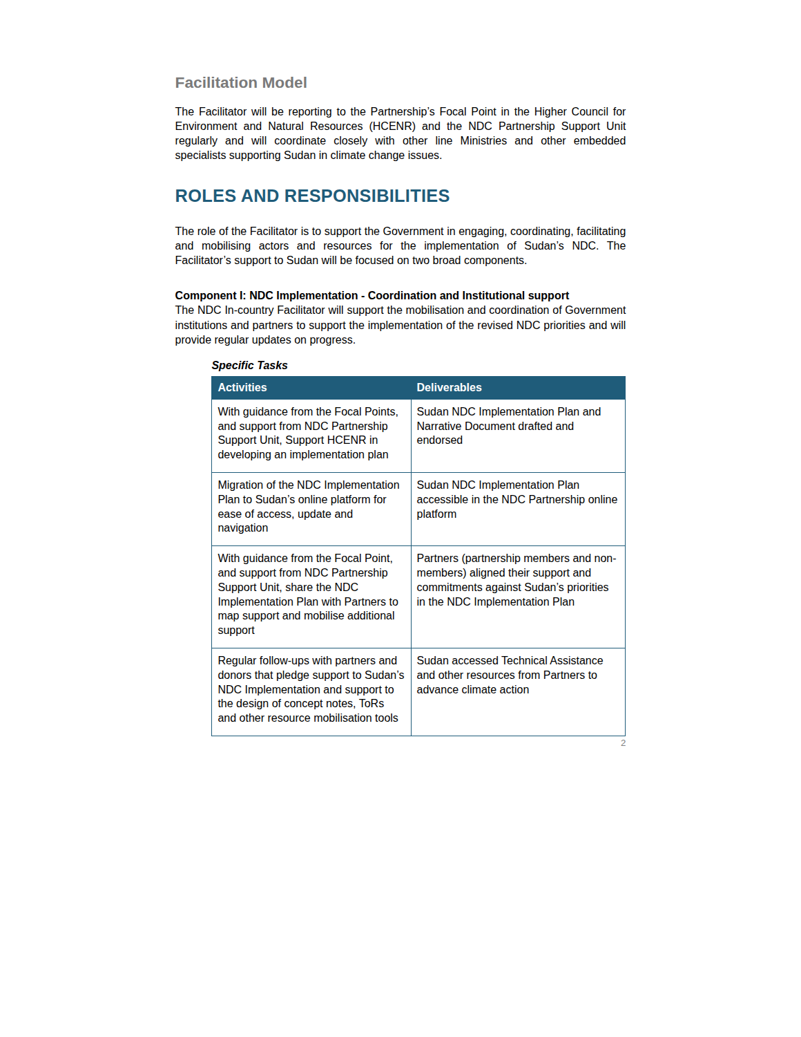Facilitation Model
The Facilitator will be reporting to the Partnership’s Focal Point in the Higher Council for Environment and Natural Resources (HCENR) and the NDC Partnership Support Unit regularly and will coordinate closely with other line Ministries and other embedded specialists supporting Sudan in climate change issues.
ROLES AND RESPONSIBILITIES
The role of the Facilitator is to support the Government in engaging, coordinating, facilitating and mobilising actors and resources for the implementation of Sudan’s NDC. The Facilitator’s support to Sudan will be focused on two broad components.
Component I: NDC Implementation - Coordination and Institutional support
The NDC In-country Facilitator will support the mobilisation and coordination of Government institutions and partners to support the implementation of the revised NDC priorities and will provide regular updates on progress.
Specific Tasks
| Activities | Deliverables |
| --- | --- |
| With guidance from the Focal Points, and support from NDC Partnership Support Unit, Support HCENR in developing an implementation plan | Sudan NDC Implementation Plan and Narrative Document drafted and endorsed |
| Migration of the NDC Implementation Plan to Sudan’s online platform for ease of access, update and navigation | Sudan NDC Implementation Plan accessible in the NDC Partnership online platform |
| With guidance from the Focal Point, and support from NDC Partnership Support Unit, share the NDC Implementation Plan with Partners to map support and mobilise additional support | Partners (partnership members and non-members) aligned their support and commitments against Sudan’s priorities in the NDC Implementation Plan |
| Regular follow-ups with partners and donors that pledge support to Sudan’s NDC Implementation and support to the design of concept notes, ToRs and other resource mobilisation tools | Sudan accessed Technical Assistance and other resources from Partners to advance climate action |
2